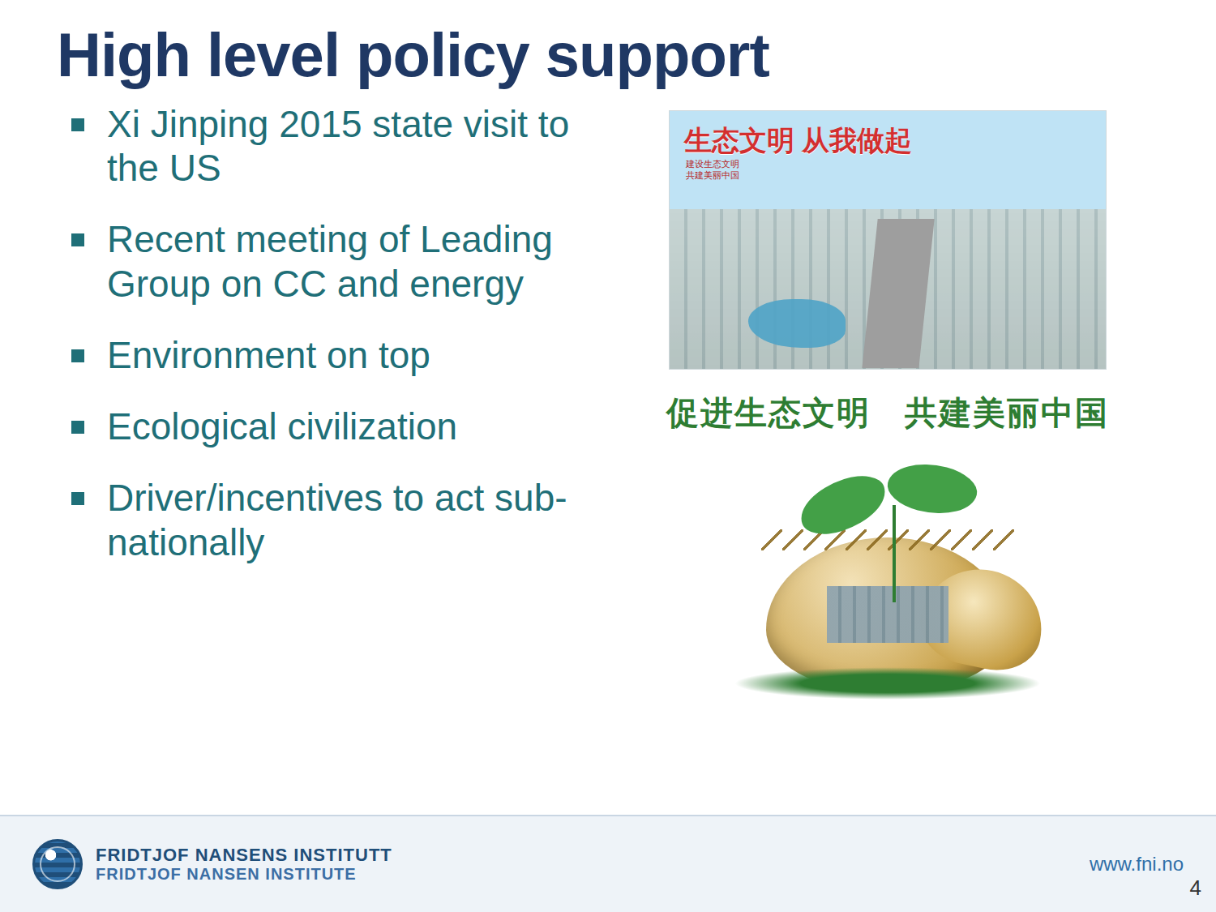High level policy support
Xi Jinping 2015 state visit to the US
Recent meeting of Leading Group on CC and energy
Environment on top
Ecological civilization
Driver/incentives to act sub-nationally
生态文明 从我做起
建设生态文明
共建美丽中国
促进生态文明　共建美丽中国
FRIDTJOF NANSENS INSTITUTT
FRIDTJOF NANSEN INSTITUTE
www.fni.no
4